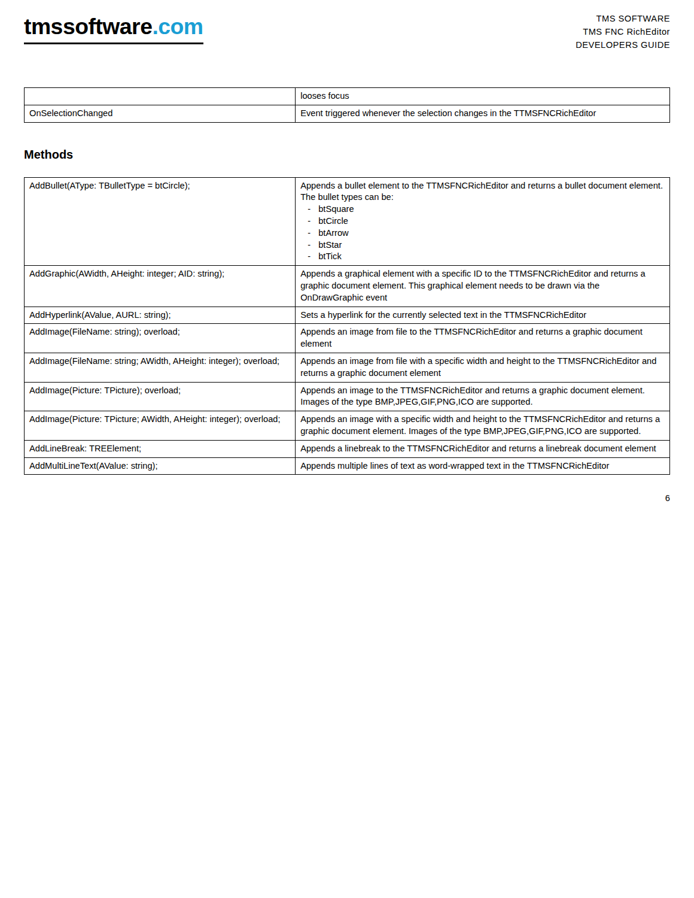tmssoftware. com
TMS SOFTWARE
TMS FNC RichEditor
DEVELOPERS GUIDE
| | looses focus |
| OnSelectionChanged | Event triggered whenever the selection changes in the TTMSFNCRichEditor |
Methods
| AddBullet(AType: TBulletType = btCircle); | Appends a bullet element to the TTMSFNCRichEditor and returns a bullet document element. The bullet types can be: btSquare btCircle btArrow btStar btTick |
| AddGraphic(AWidth, AHeight: integer; AID: string); | Appends a graphical element with a specific ID to the TTMSFNCRichEditor and returns a graphic document element. This graphical element needs to be drawn via the OnDrawGraphic event |
| AddHyperlink(AValue, AURL: string); | Sets a hyperlink for the currently selected text in the TTMSFNCRichEditor |
| AddImage(FileName: string); overload; | Appends an image from file to the TTMSFNCRichEditor and returns a graphic document element |
| AddImage(FileName: string; AWidth, AHeight: integer); overload; | Appends an image from file with a specific width and height to the TTMSFNCRichEditor and returns a graphic document element |
| AddImage(Picture: TPicture); overload; | Appends an image to the TTMSFNCRichEditor and returns a graphic document element. Images of the type BMP,JPEG,GIF,PNG,ICO are supported. |
| AddImage(Picture: TPicture; AWidth, AHeight: integer); overload; | Appends an image with a specific width and height to the TTMSFNCRichEditor and returns a graphic document element. Images of the type BMP,JPEG,GIF,PNG,ICO are supported. |
| AddLineBreak: TREElement; | Appends a linebreak to the TTMSFNCRichEditor and returns a linebreak document element |
| AddMultiLineText(AValue: string); | Appends multiple lines of text as word-wrapped text in the TTMSFNCRichEditor |
6